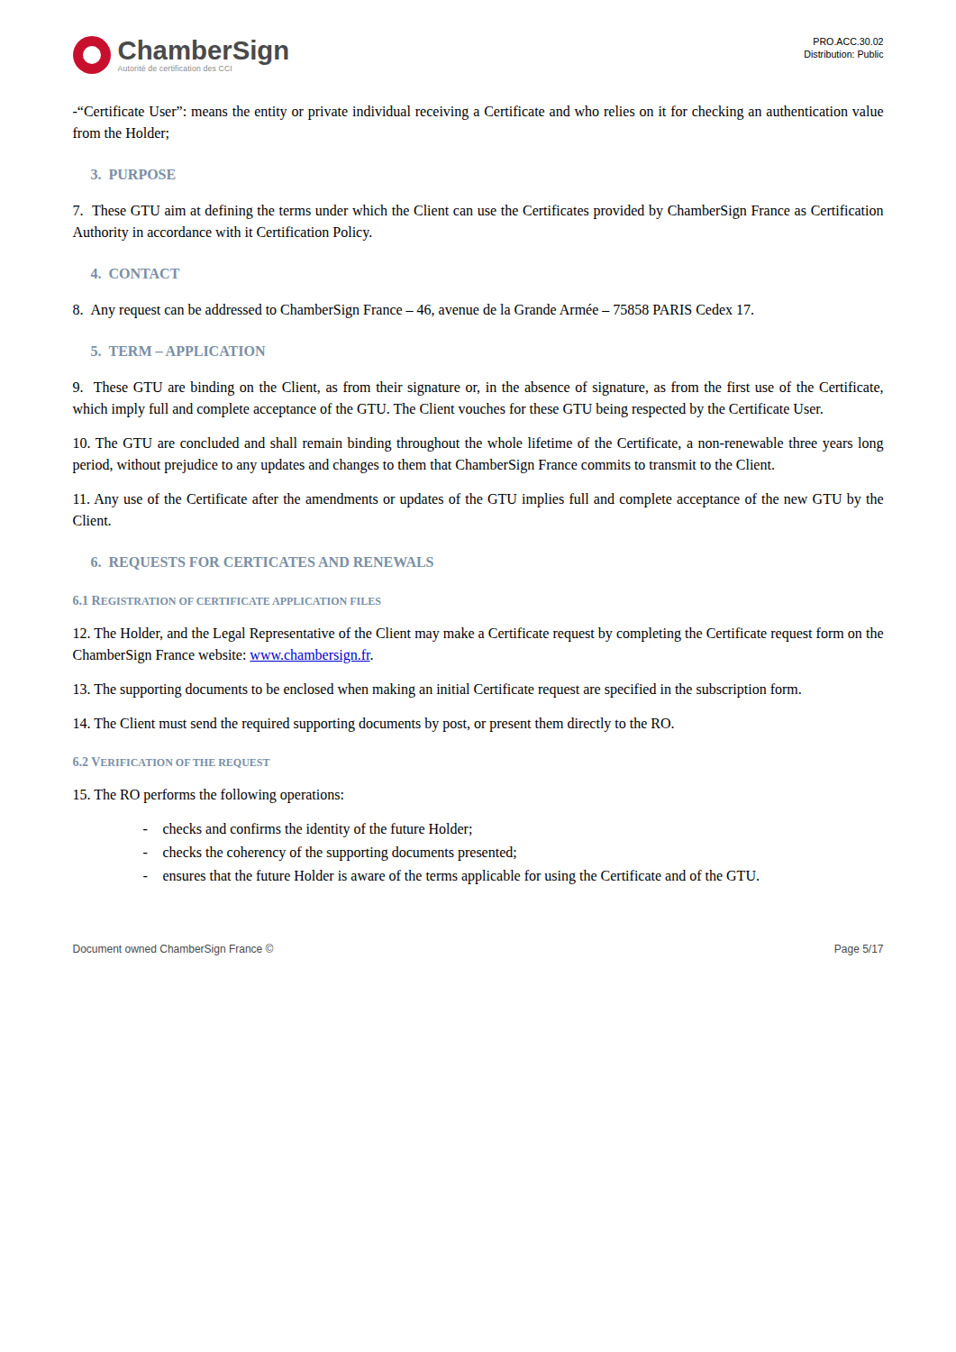ChamberSign
Autorité de certification des CCI
PRO.ACC.30.02
Distribution: Public
-“Certificate User”: means the entity or private individual receiving a Certificate and who relies on it for checking an authentication value from the Holder;
3. PURPOSE
7. These GTU aim at defining the terms under which the Client can use the Certificates provided by ChamberSign France as Certification Authority in accordance with it Certification Policy.
4. CONTACT
8. Any request can be addressed to ChamberSign France – 46, avenue de la Grande Armée – 75858 PARIS Cedex 17.
5. TERM – APPLICATION
9. These GTU are binding on the Client, as from their signature or, in the absence of signature, as from the first use of the Certificate, which imply full and complete acceptance of the GTU. The Client vouches for these GTU being respected by the Certificate User.
10. The GTU are concluded and shall remain binding throughout the whole lifetime of the Certificate, a non-renewable three years long period, without prejudice to any updates and changes to them that ChamberSign France commits to transmit to the Client.
11. Any use of the Certificate after the amendments or updates of the GTU implies full and complete acceptance of the new GTU by the Client.
6. REQUESTS FOR CERTICATES AND RENEWALS
6.1 REGISTRATION OF CERTIFICATE APPLICATION FILES
12. The Holder, and the Legal Representative of the Client may make a Certificate request by completing the Certificate request form on the ChamberSign France website: www.chambersign.fr.
13. The supporting documents to be enclosed when making an initial Certificate request are specified in the subscription form.
14. The Client must send the required supporting documents by post, or present them directly to the RO.
6.2 VERIFICATION OF THE REQUEST
15. The RO performs the following operations:
checks and confirms the identity of the future Holder;
checks the coherency of the supporting documents presented;
ensures that the future Holder is aware of the terms applicable for using the Certificate and of the GTU.
Document owned ChamberSign France ©
Page 5/17